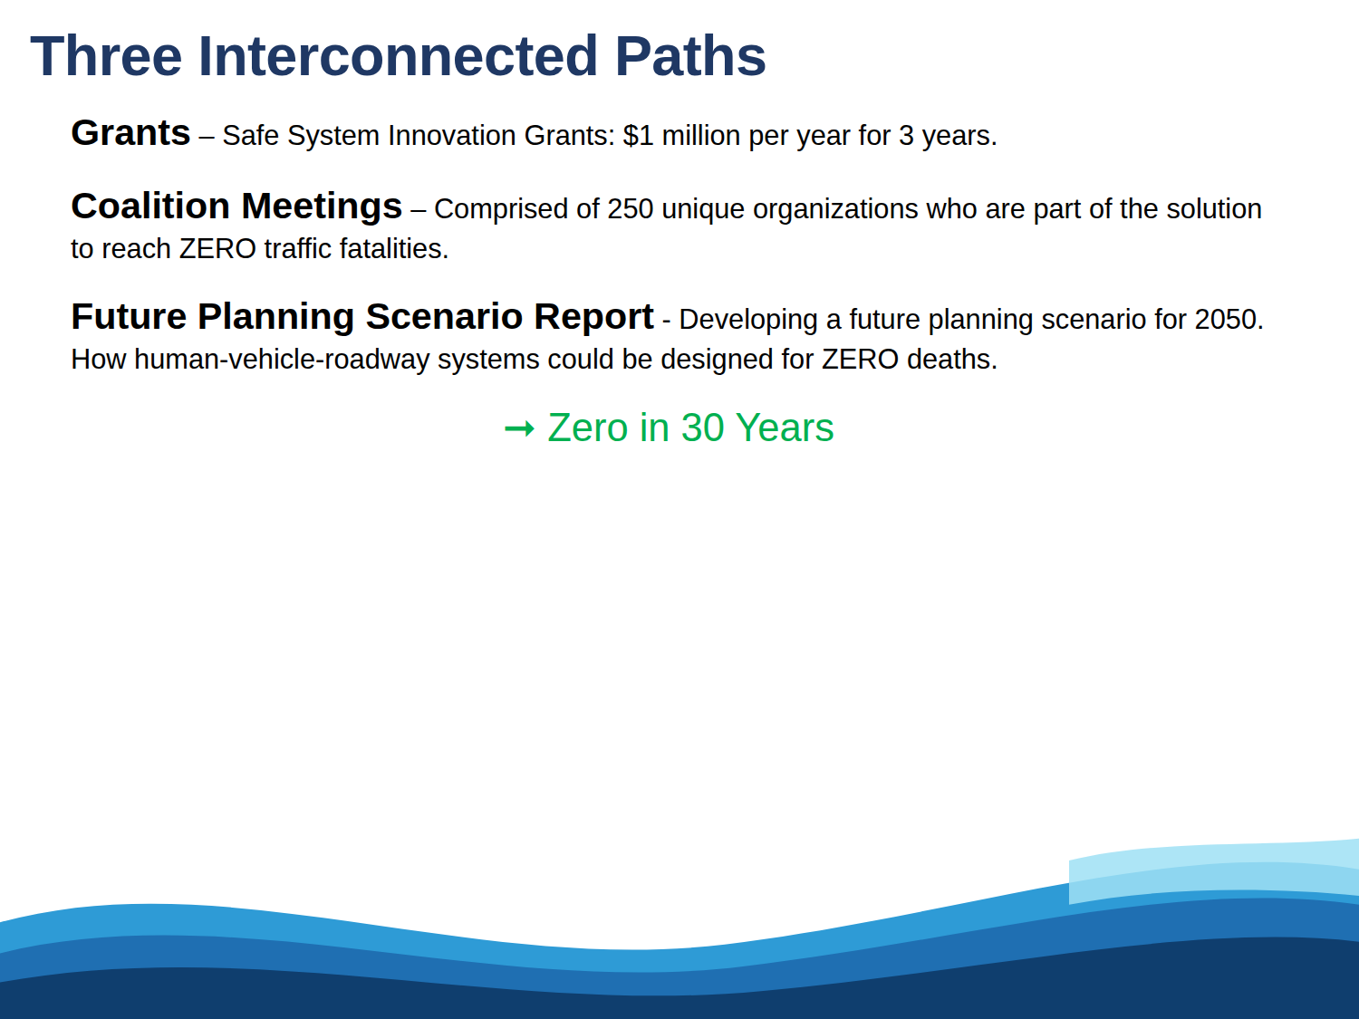Three Interconnected Paths
Grants – Safe System Innovation Grants: $1 million per year for 3 years.
Coalition Meetings – Comprised of 250 unique organizations who are part of the solution to reach ZERO traffic fatalities.
Future Planning Scenario Report - Developing a future planning scenario for 2050. How human-vehicle-roadway systems could be designed for ZERO deaths.
➞ Zero in 30 Years